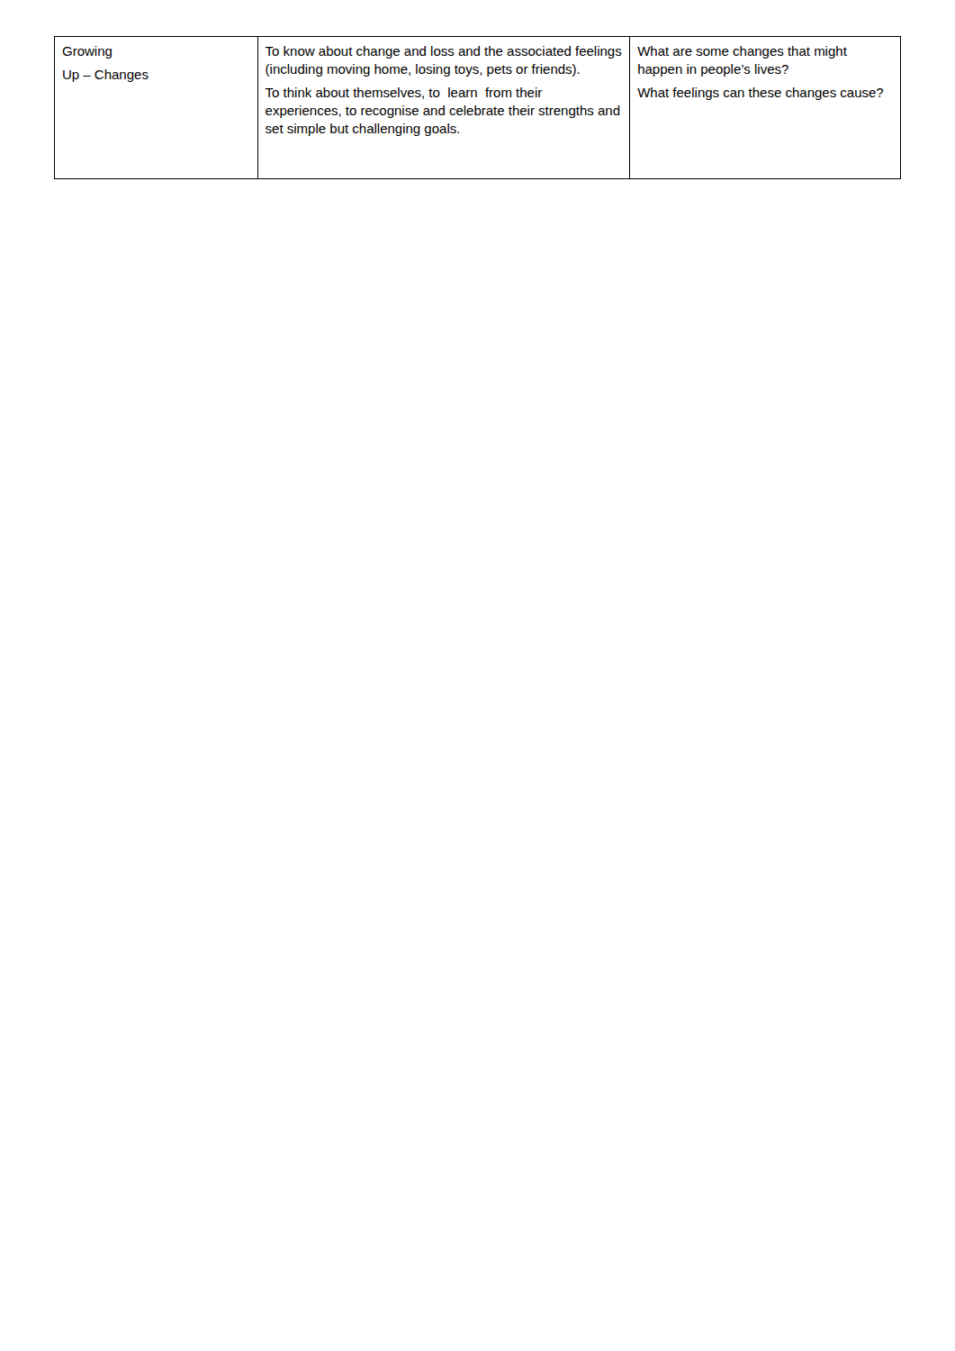| Growing Up – Changes | To know about change and loss and the associated feelings (including moving home, losing toys, pets or friends). To think about themselves, to learn from their experiences, to recognise and celebrate their strengths and set simple but challenging goals. | What are some changes that might happen in people’s lives? What feelings can these changes cause? |